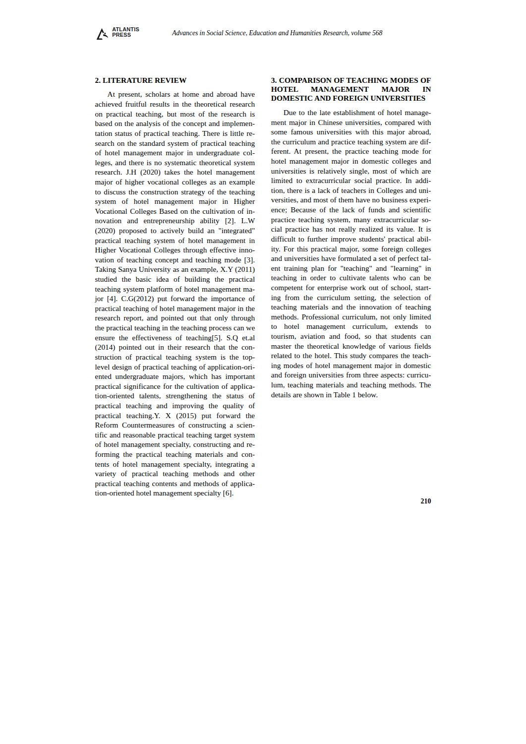ATLANTIS PRESS
Advances in Social Science, Education and Humanities Research, volume 568
2. Literature Review
At present, scholars at home and abroad have achieved fruitful results in the theoretical research on practical teaching, but most of the research is based on the analysis of the concept and implementation status of practical teaching. There is little research on the standard system of practical teaching of hotel management major in undergraduate colleges, and there is no systematic theoretical system research. J.H (2020) takes the hotel management major of higher vocational colleges as an example to discuss the construction strategy of the teaching system of hotel management major in Higher Vocational Colleges Based on the cultivation of innovation and entrepreneurship ability [2]. L.W (2020) proposed to actively build an "integrated" practical teaching system of hotel management in Higher Vocational Colleges through effective innovation of teaching concept and teaching mode [3]. Taking Sanya University as an example, X.Y (2011) studied the basic idea of building the practical teaching system platform of hotel management major [4]. C.G(2012) put forward the importance of practical teaching of hotel management major in the research report, and pointed out that only through the practical teaching in the teaching process can we ensure the effectiveness of teaching[5]. S.Q et.al (2014) pointed out in their research that the construction of practical teaching system is the top-level design of practical teaching of application-oriented undergraduate majors, which has important practical significance for the cultivation of application-oriented talents, strengthening the status of practical teaching and improving the quality of practical teaching.Y. X (2015) put forward the Reform Countermeasures of constructing a scientific and reasonable practical teaching target system of hotel management specialty, constructing and reforming the practical teaching materials and contents of hotel management specialty, integrating a variety of practical teaching methods and other practical teaching contents and methods of application-oriented hotel management specialty [6].
3. Comparison of Teaching Modes of Hotel Management Major in Domestic and Foreign Universities
Due to the late establishment of hotel management major in Chinese universities, compared with some famous universities with this major abroad, the curriculum and practice teaching system are different. At present, the practice teaching mode for hotel management major in domestic colleges and universities is relatively single, most of which are limited to extracurricular social practice. In addition, there is a lack of teachers in Colleges and universities, and most of them have no business experience; Because of the lack of funds and scientific practice teaching system, many extracurricular social practice has not really realized its value. It is difficult to further improve students' practical ability. For this practical major, some foreign colleges and universities have formulated a set of perfect talent training plan for "teaching" and "learning" in teaching in order to cultivate talents who can be competent for enterprise work out of school, starting from the curriculum setting, the selection of teaching materials and the innovation of teaching methods. Professional curriculum, not only limited to hotel management curriculum, extends to tourism, aviation and food, so that students can master the theoretical knowledge of various fields related to the hotel. This study compares the teaching modes of hotel management major in domestic and foreign universities from three aspects: curriculum, teaching materials and teaching methods. The details are shown in Table 1 below.
210